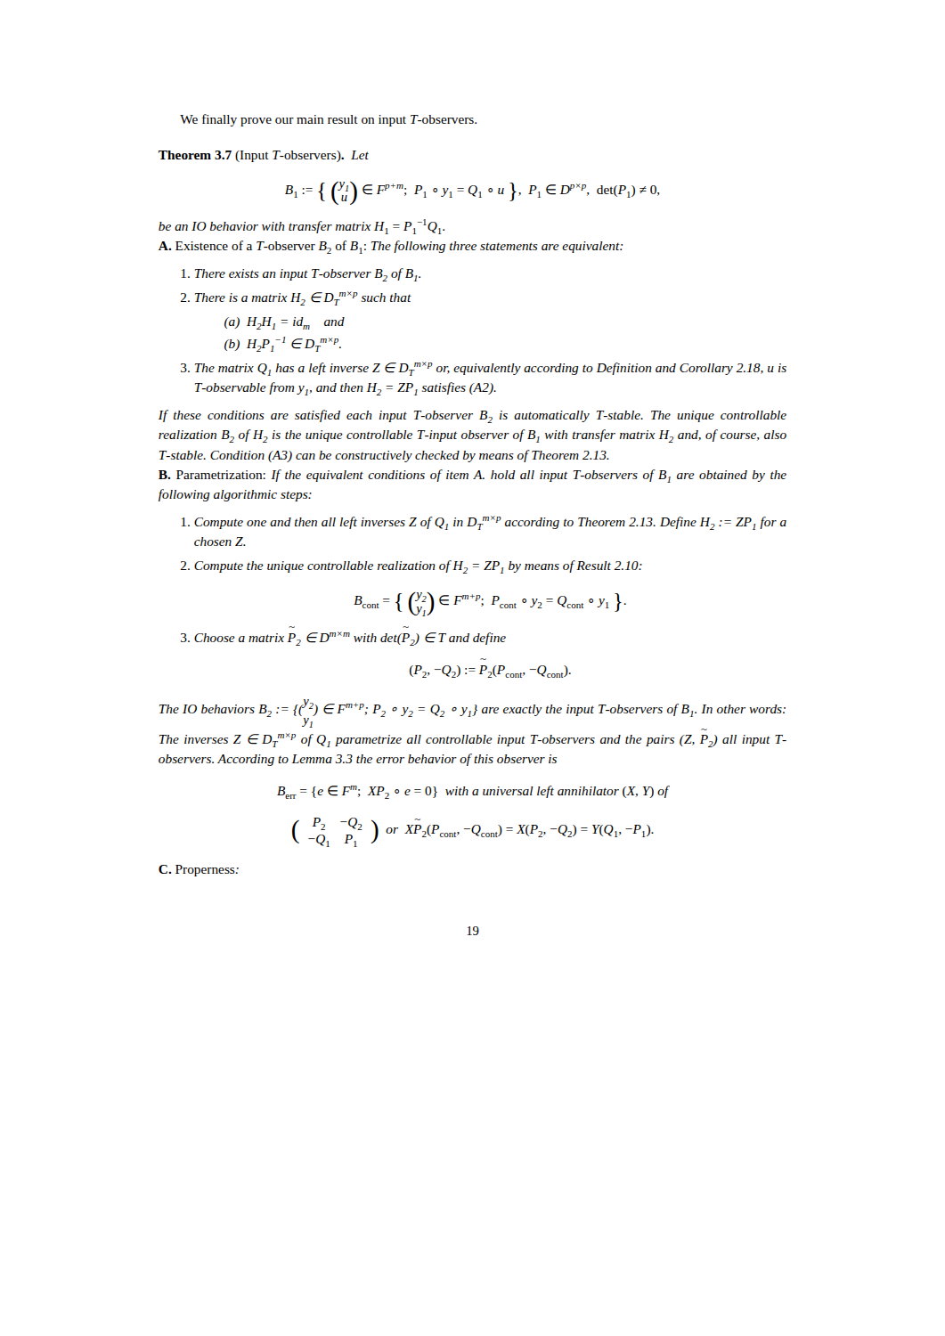We finally prove our main result on input T-observers.
Theorem 3.7 (Input T-observers). Let
B1 := { (y1 u) ∈ Fp+m; P1 ∘ y1 = Q1 ∘ u }, P1 ∈ Dp×p, det(P1) ≠ 0,
be an IO behavior with transfer matrix H1 = P1−1Q1.
A. Existence of a T-observer B2 of B1: The following three statements are equivalent:
There exists an input T-observer B2 of B1.
There is a matrix H2 ∈ DTm×p such that
(a) H2H1 = idm and
(b) H2P1−1 ∈ DTm×p.
The matrix Q1 has a left inverse Z ∈ DTm×p or, equivalently according to Definition and Corollary 2.18, u is T-observable from y1, and then H2 = ZP1 satisfies (A2).
If these conditions are satisfied each input T-observer B2 is automatically T-stable. The unique controllable realization B2 of H2 is the unique controllable T-input observer of B1 with transfer matrix H2 and, of course, also T-stable. Condition (A3) can be constructively checked by means of Theorem 2.13.
B. Parametrization: If the equivalent conditions of item A. hold all input T-observers of B1 are obtained by the following algorithmic steps:
Compute one and then all left inverses Z of Q1 in DTm×p according to Theorem 2.13. Define H2 := ZP1 for a chosen Z.
Compute the unique controllable realization of H2 = ZP1 by means of Result 2.10:
Bcont = { (y2 y1) ∈ Fm+p; Pcont ∘ y2 = Qcont ∘ y1 }.
Choose a matrix ~P2 ∈ Dm×m with det(~P2) ∈ T and define
(P2, −Q2) := ~P2(Pcont, −Qcont).
The IO behaviors B2 := {(y2 y1) ∈ Fm+p; P2 ∘ y2 = Q2 ∘ y1} are exactly the input T-observers of B1. In other words: The inverses Z ∈ DTm×p of Q1 parametrize all controllable input T-observers and the pairs (Z, ~P2) all input T-observers. According to Lemma 3.3 the error behavior of this observer is
Berr = {e ∈ Fm; XP2 ∘ e = 0} with a universal left annihilator (X, Y) of
(
| P 2 | − Q 2 |
| − Q 1 | P 1 |
) or X~P2(Pcont, −Qcont) = X(P2, −Q2) = Y(Q1, −P1).
C. Properness:
19